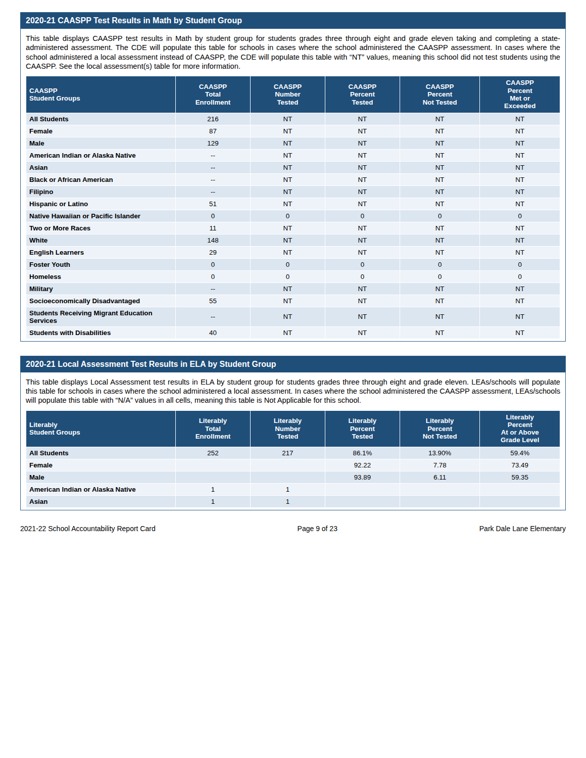2020-21 CAASPP Test Results in Math by Student Group
This table displays CAASPP test results in Math by student group for students grades three through eight and grade eleven taking and completing a state-administered assessment. The CDE will populate this table for schools in cases where the school administered the CAASPP assessment. In cases where the school administered a local assessment instead of CAASPP, the CDE will populate this table with “NT” values, meaning this school did not test students using the CAASPP. See the local assessment(s) table for more information.
| CAASPP Student Groups | CAASPP Total Enrollment | CAASPP Number Tested | CAASPP Percent Tested | CAASPP Percent Not Tested | CAASPP Percent Met or Exceeded |
| --- | --- | --- | --- | --- | --- |
| All Students | 216 | NT | NT | NT | NT |
| Female | 87 | NT | NT | NT | NT |
| Male | 129 | NT | NT | NT | NT |
| American Indian or Alaska Native | -- | NT | NT | NT | NT |
| Asian | -- | NT | NT | NT | NT |
| Black or African American | -- | NT | NT | NT | NT |
| Filipino | -- | NT | NT | NT | NT |
| Hispanic or Latino | 51 | NT | NT | NT | NT |
| Native Hawaiian or Pacific Islander | 0 | 0 | 0 | 0 | 0 |
| Two or More Races | 11 | NT | NT | NT | NT |
| White | 148 | NT | NT | NT | NT |
| English Learners | 29 | NT | NT | NT | NT |
| Foster Youth | 0 | 0 | 0 | 0 | 0 |
| Homeless | 0 | 0 | 0 | 0 | 0 |
| Military | -- | NT | NT | NT | NT |
| Socioeconomically Disadvantaged | 55 | NT | NT | NT | NT |
| Students Receiving Migrant Education Services | -- | NT | NT | NT | NT |
| Students with Disabilities | 40 | NT | NT | NT | NT |
2020-21 Local Assessment Test Results in ELA by Student Group
This table displays Local Assessment test results in ELA by student group for students grades three through eight and grade eleven. LEAs/schools will populate this table for schools in cases where the school administered a local assessment. In cases where the school administered the CAASPP assessment, LEAs/schools will populate this table with “N/A” values in all cells, meaning this table is Not Applicable for this school.
| Literably Student Groups | Literably Total Enrollment | Literably Number Tested | Literably Percent Tested | Literably Percent Not Tested | Literably Percent At or Above Grade Level |
| --- | --- | --- | --- | --- | --- |
| All Students | 252 | 217 | 86.1% | 13.90% | 59.4% |
| Female | | | 92.22 | 7.78 | 73.49 |
| Male | | | 93.89 | 6.11 | 59.35 |
| American Indian or Alaska Native | 1 | 1 | | | |
| Asian | 1 | 1 | | | |
2021-22 School Accountability Report Card
Page 9 of 23
Park Dale Lane Elementary